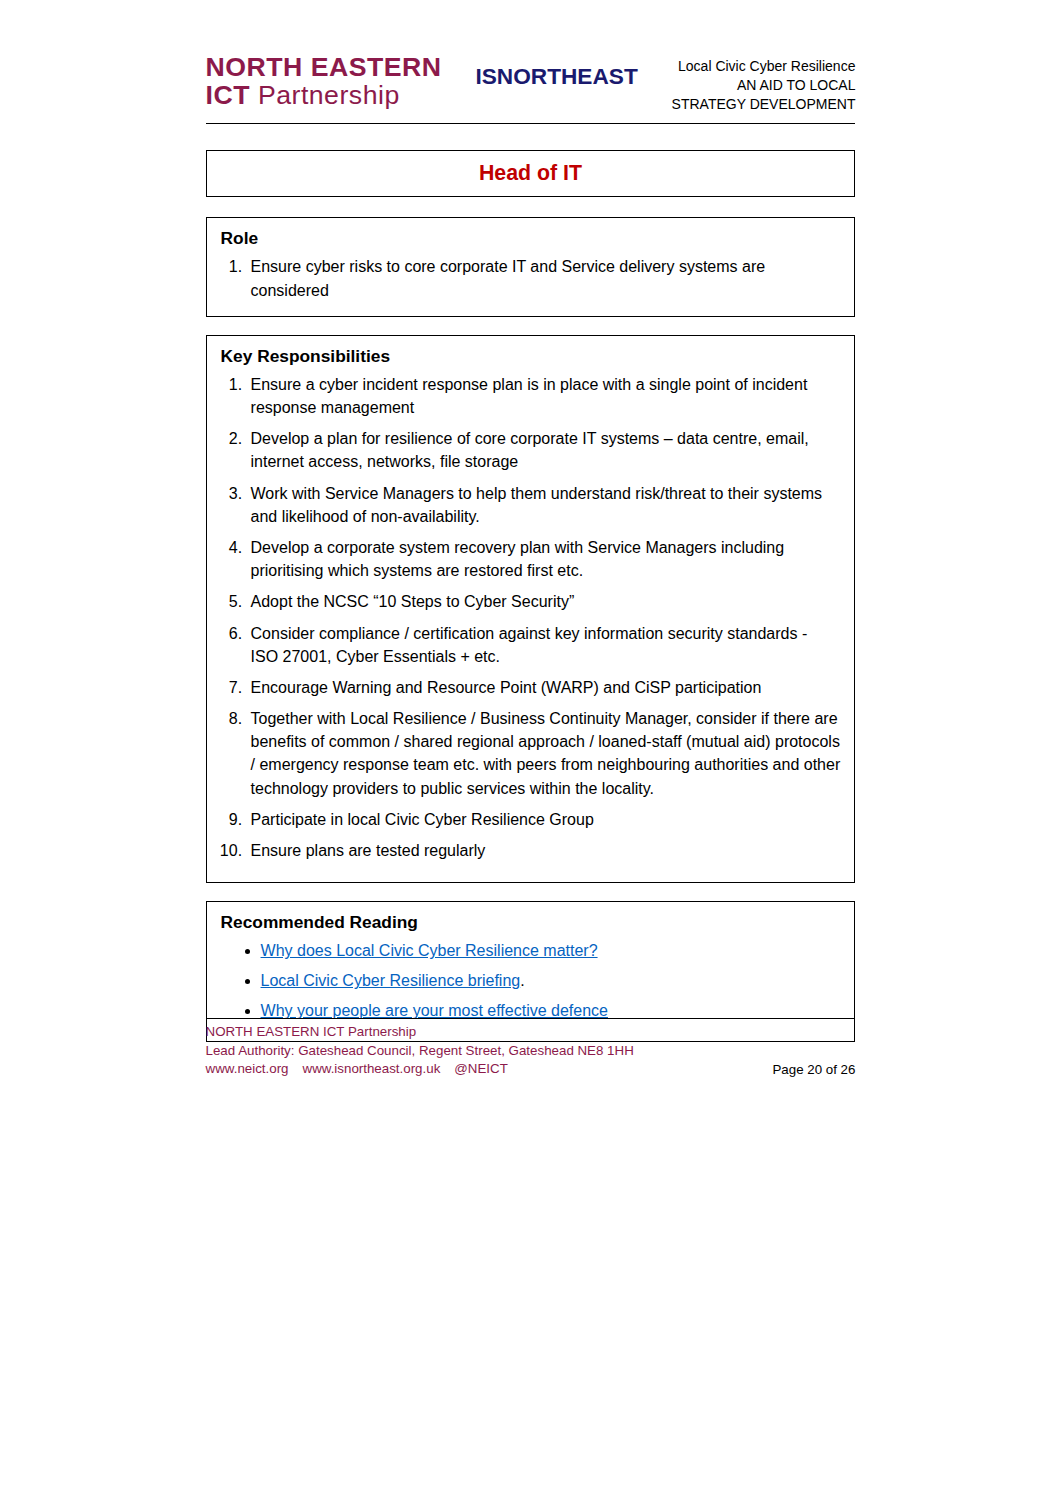NORTH EASTERN
ICT Partnership
IS NORTHEAST
Local Civic Cyber Resilience
AN AID TO LOCAL
STRATEGY DEVELOPMENT
Head of IT
Role
Ensure cyber risks to core corporate IT and Service delivery systems are considered
Key Responsibilities
Ensure a cyber incident response plan is in place with a single point of incident response management
Develop a plan for resilience of core corporate IT systems – data centre, email, internet access, networks, file storage
Work with Service Managers to help them understand risk/threat to their systems and likelihood of non-availability.
Develop a corporate system recovery plan with Service Managers including prioritising which systems are restored first etc.
Adopt the NCSC “10 Steps to Cyber Security”
Consider compliance / certification against key information security standards - ISO 27001, Cyber Essentials + etc.
Encourage Warning and Resource Point (WARP) and CiSP participation
Together with Local Resilience / Business Continuity Manager, consider if there are benefits of common / shared regional approach / loaned-staff (mutual aid) protocols / emergency response team etc. with peers from neighbouring authorities and other technology providers to public services within the locality.
Participate in local Civic Cyber Resilience Group
Ensure plans are tested regularly
Recommended Reading
Why does Local Civic Cyber Resilience matter?
Local Civic Cyber Resilience briefing.
Why your people are your most effective defence
NORTH EASTERN ICT Partnership
Lead Authority: Gateshead Council, Regent Street, Gateshead NE8 1HH
www.neict.org www.isnortheast.org.uk @NEICT
Page 20 of 26